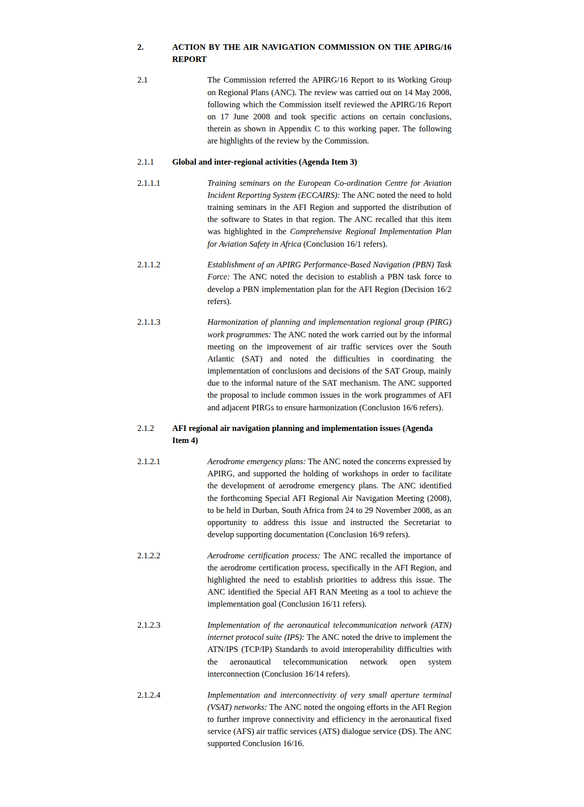2.
ACTION BY THE AIR NAVIGATION COMMISSION ON THE APIRG/16 REPORT
2.1
The Commission referred the APIRG/16 Report to its Working Group on Regional Plans (ANC). The review was carried out on 14 May 2008, following which the Commission itself reviewed the APIRG/16 Report on 17 June 2008 and took specific actions on certain conclusions, therein as shown in Appendix C to this working paper. The following are highlights of the review by the Commission.
2.1.1
Global and inter-regional activities (Agenda Item 3)
2.1.1.1
Training seminars on the European Co-ordination Centre for Aviation Incident Reporting System (ECCAIRS): The ANC noted the need to hold training seminars in the AFI Region and supported the distribution of the software to States in that region. The ANC recalled that this item was highlighted in the Comprehensive Regional Implementation Plan for Aviation Safety in Africa (Conclusion 16/1 refers).
2.1.1.2
Establishment of an APIRG Performance-Based Navigation (PBN) Task Force: The ANC noted the decision to establish a PBN task force to develop a PBN implementation plan for the AFI Region (Decision 16/2 refers).
2.1.1.3
Harmonization of planning and implementation regional group (PIRG) work programmes: The ANC noted the work carried out by the informal meeting on the improvement of air traffic services over the South Atlantic (SAT) and noted the difficulties in coordinating the implementation of conclusions and decisions of the SAT Group, mainly due to the informal nature of the SAT mechanism. The ANC supported the proposal to include common issues in the work programmes of AFI and adjacent PIRGs to ensure harmonization (Conclusion 16/6 refers).
2.1.2
AFI regional air navigation planning and implementation issues (Agenda Item 4)
2.1.2.1
Aerodrome emergency plans: The ANC noted the concerns expressed by APIRG, and supported the holding of workshops in order to facilitate the development of aerodrome emergency plans. The ANC identified the forthcoming Special AFI Regional Air Navigation Meeting (2008), to be held in Durban, South Africa from 24 to 29 November 2008, as an opportunity to address this issue and instructed the Secretariat to develop supporting documentation (Conclusion 16/9 refers).
2.1.2.2
Aerodrome certification process: The ANC recalled the importance of the aerodrome certification process, specifically in the AFI Region, and highlighted the need to establish priorities to address this issue. The ANC identified the Special AFI RAN Meeting as a tool to achieve the implementation goal (Conclusion 16/11 refers).
2.1.2.3
Implementation of the aeronautical telecommunication network (ATN) internet protocol suite (IPS): The ANC noted the drive to implement the ATN/IPS (TCP/IP) Standards to avoid interoperability difficulties with the aeronautical telecommunication network open system interconnection (Conclusion 16/14 refers).
2.1.2.4
Implementation and interconnectivity of very small aperture terminal (VSAT) networks: The ANC noted the ongoing efforts in the AFI Region to further improve connectivity and efficiency in the aeronautical fixed service (AFS) air traffic services (ATS) dialogue service (DS). The ANC supported Conclusion 16/16.